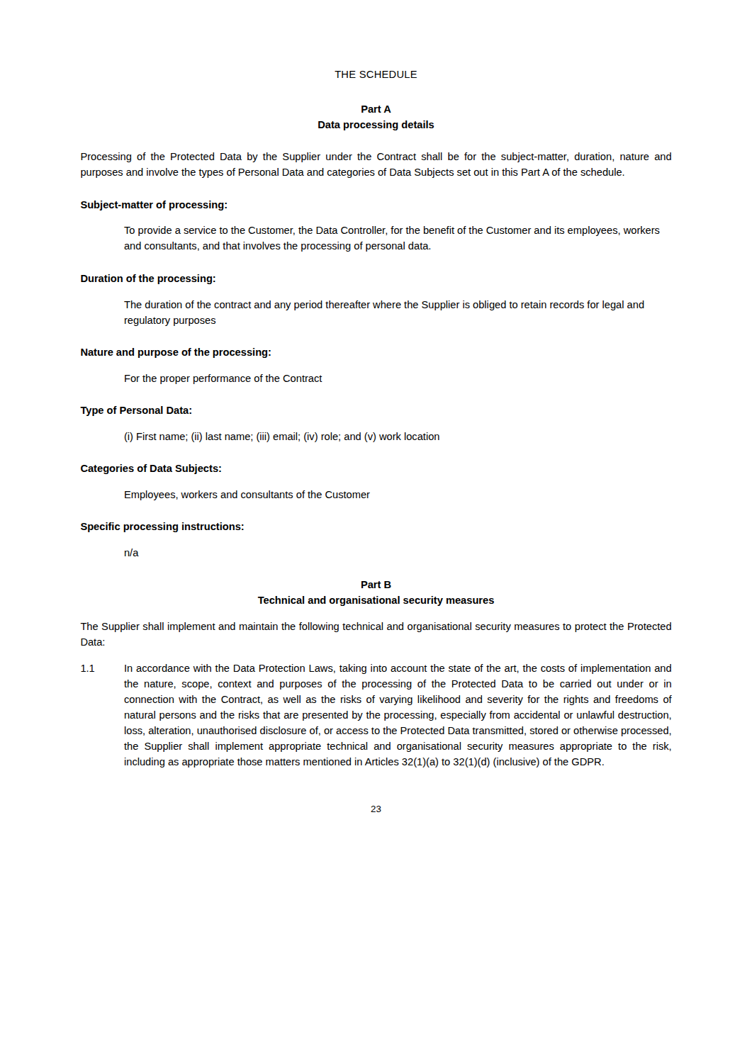THE SCHEDULE
Part A
Data processing details
Processing of the Protected Data by the Supplier under the Contract shall be for the subject-matter, duration, nature and purposes and involve the types of Personal Data and categories of Data Subjects set out in this Part A of the schedule.
Subject-matter of processing:
To provide a service to the Customer, the Data Controller, for the benefit of the Customer and its employees, workers and consultants, and that involves the processing of personal data.
Duration of the processing:
The duration of the contract and any period thereafter where the Supplier is obliged to retain records for legal and regulatory purposes
Nature and purpose of the processing:
For the proper performance of the Contract
Type of Personal Data:
(i) First name; (ii) last name; (iii) email; (iv) role; and (v) work location
Categories of Data Subjects:
Employees, workers and consultants of the Customer
Specific processing instructions:
n/a
Part B
Technical and organisational security measures
The Supplier shall implement and maintain the following technical and organisational security measures to protect the Protected Data:
1.1
In accordance with the Data Protection Laws, taking into account the state of the art, the costs of implementation and the nature, scope, context and purposes of the processing of the Protected Data to be carried out under or in connection with the Contract, as well as the risks of varying likelihood and severity for the rights and freedoms of natural persons and the risks that are presented by the processing, especially from accidental or unlawful destruction, loss, alteration, unauthorised disclosure of, or access to the Protected Data transmitted, stored or otherwise processed, the Supplier shall implement appropriate technical and organisational security measures appropriate to the risk, including as appropriate those matters mentioned in Articles 32(1)(a) to 32(1)(d) (inclusive) of the GDPR.
23